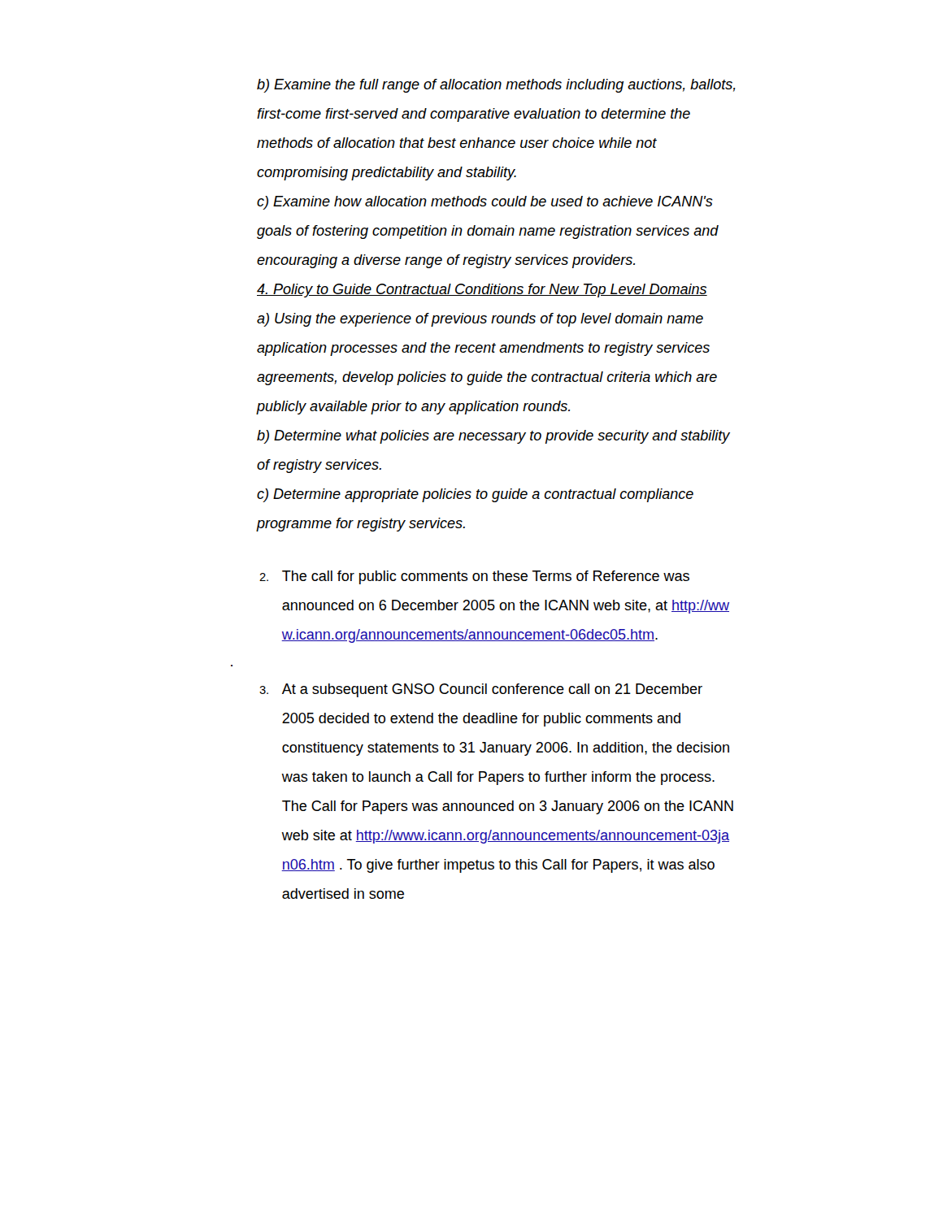b) Examine the full range of allocation methods including auctions, ballots, first-come first-served and comparative evaluation to determine the methods of allocation that best enhance user choice while not compromising predictability and stability.
c) Examine how allocation methods could be used to achieve ICANN's goals of fostering competition in domain name registration services and encouraging a diverse range of registry services providers.
4. Policy to Guide Contractual Conditions for New Top Level Domains
a) Using the experience of previous rounds of top level domain name application processes and the recent amendments to registry services agreements, develop policies to guide the contractual criteria which are publicly available prior to any application rounds.
b) Determine what policies are necessary to provide security and stability of registry services.
c) Determine appropriate policies to guide a contractual compliance programme for registry services.
The call for public comments on these Terms of Reference was announced on 6 December 2005 on the ICANN web site, at http://www.icann.org/announcements/announcement-06dec05.htm.
.
At a subsequent GNSO Council conference call on 21 December 2005 decided to extend the deadline for public comments and constituency statements to 31 January 2006. In addition, the decision was taken to launch a Call for Papers to further inform the process. The Call for Papers was announced on 3 January 2006 on the ICANN web site at http://www.icann.org/announcements/announcement-03jan06.htm . To give further impetus to this Call for Papers, it was also advertised in some